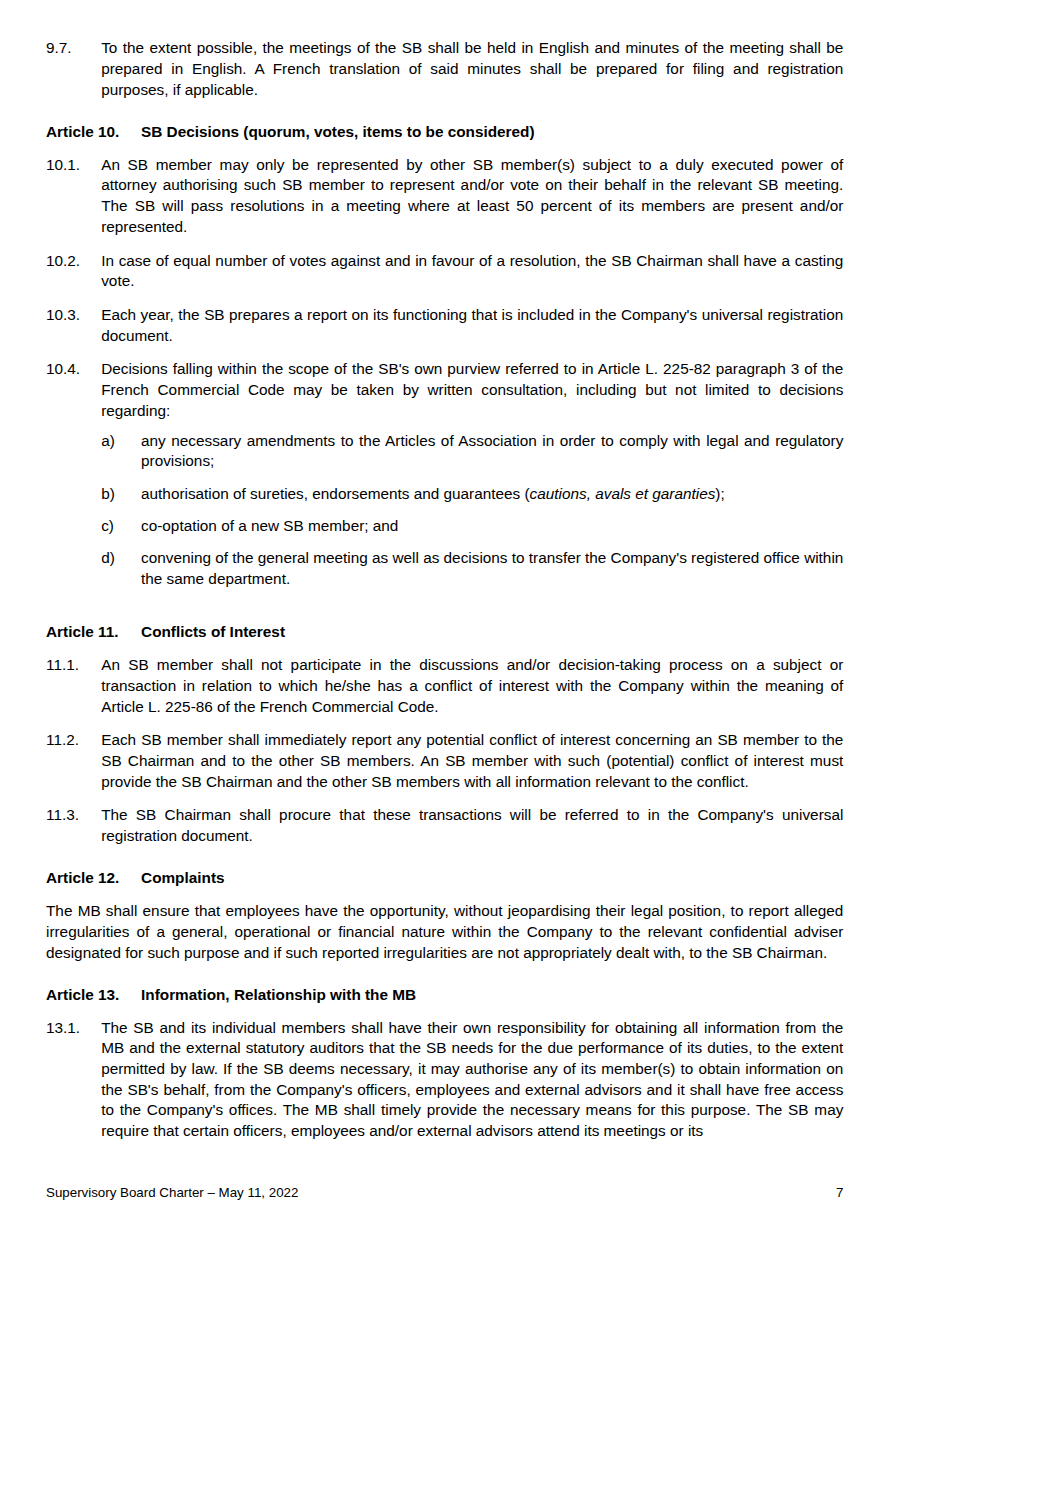9.7.
To the extent possible, the meetings of the SB shall be held in English and minutes of the meeting shall be prepared in English. A French translation of said minutes shall be prepared for filing and registration purposes, if applicable.
Article 10. SB Decisions (quorum, votes, items to be considered)
10.1.
An SB member may only be represented by other SB member(s) subject to a duly executed power of attorney authorising such SB member to represent and/or vote on their behalf in the relevant SB meeting. The SB will pass resolutions in a meeting where at least 50 percent of its members are present and/or represented.
10.2.
In case of equal number of votes against and in favour of a resolution, the SB Chairman shall have a casting vote.
10.3.
Each year, the SB prepares a report on its functioning that is included in the Company's universal registration document.
10.4.
Decisions falling within the scope of the SB's own purview referred to in Article L. 225-82 paragraph 3 of the French Commercial Code may be taken by written consultation, including but not limited to decisions regarding:
a) any necessary amendments to the Articles of Association in order to comply with legal and regulatory provisions;
b) authorisation of sureties, endorsements and guarantees (cautions, avals et garanties);
c) co-optation of a new SB member; and
d) convening of the general meeting as well as decisions to transfer the Company's registered office within the same department.
Article 11. Conflicts of Interest
11.1.
An SB member shall not participate in the discussions and/or decision-taking process on a subject or transaction in relation to which he/she has a conflict of interest with the Company within the meaning of Article L. 225-86 of the French Commercial Code.
11.2.
Each SB member shall immediately report any potential conflict of interest concerning an SB member to the SB Chairman and to the other SB members. An SB member with such (potential) conflict of interest must provide the SB Chairman and the other SB members with all information relevant to the conflict.
11.3.
The SB Chairman shall procure that these transactions will be referred to in the Company's universal registration document.
Article 12. Complaints
The MB shall ensure that employees have the opportunity, without jeopardising their legal position, to report alleged irregularities of a general, operational or financial nature within the Company to the relevant confidential adviser designated for such purpose and if such reported irregularities are not appropriately dealt with, to the SB Chairman.
Article 13. Information, Relationship with the MB
13.1.
The SB and its individual members shall have their own responsibility for obtaining all information from the MB and the external statutory auditors that the SB needs for the due performance of its duties, to the extent permitted by law. If the SB deems necessary, it may authorise any of its member(s) to obtain information on the SB's behalf, from the Company's officers, employees and external advisors and it shall have free access to the Company's offices. The MB shall timely provide the necessary means for this purpose. The SB may require that certain officers, employees and/or external advisors attend its meetings or its
Supervisory Board Charter – May 11, 2022 7